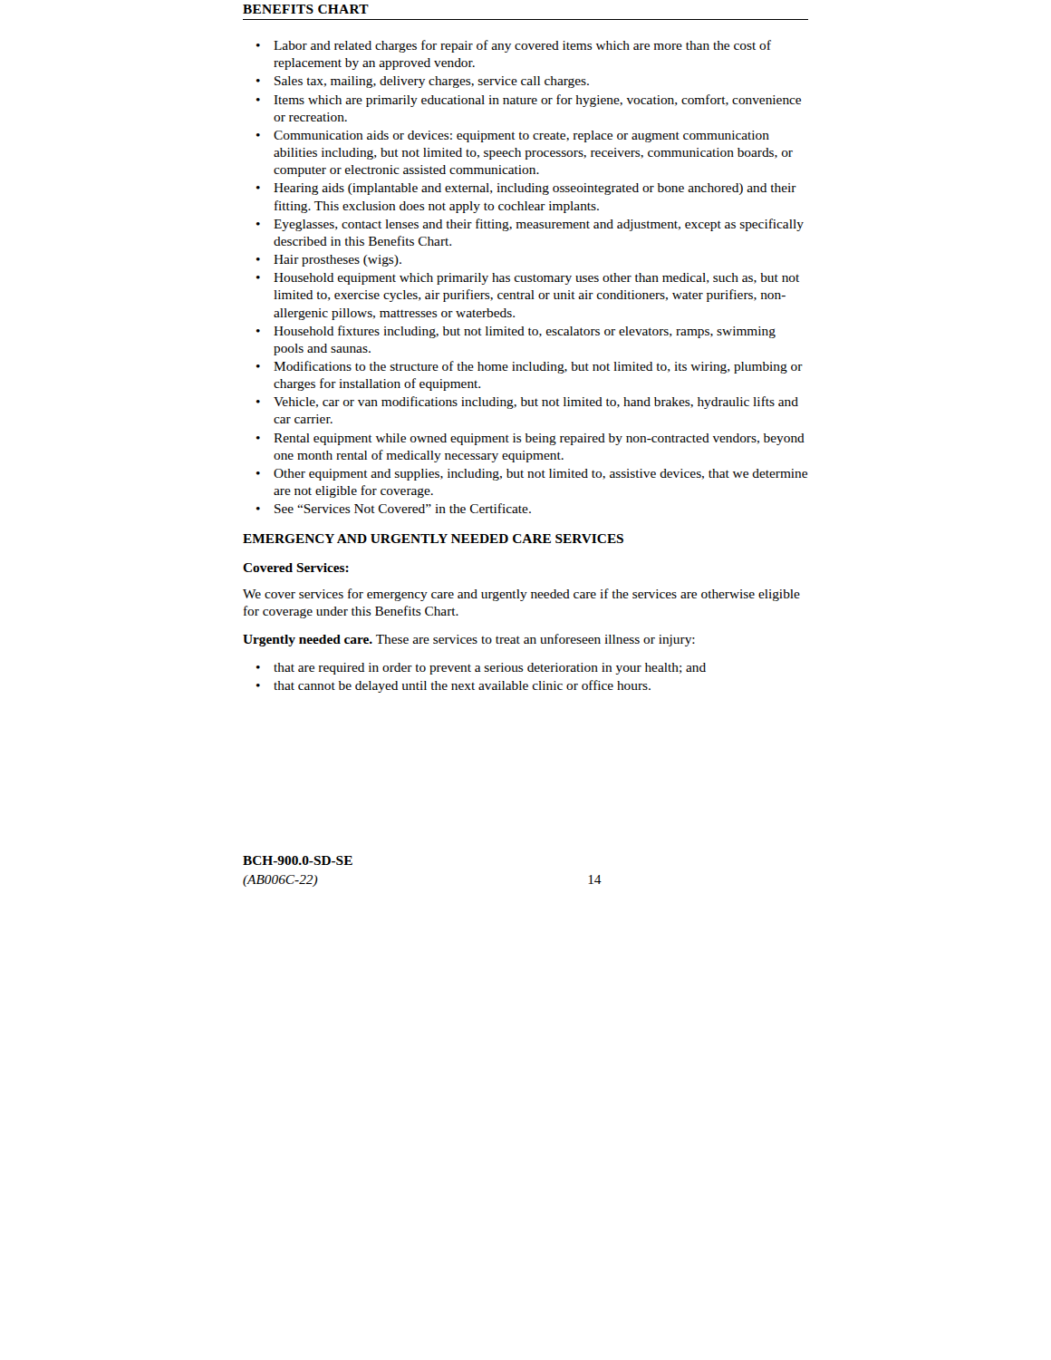BENEFITS CHART
Labor and related charges for repair of any covered items which are more than the cost of replacement by an approved vendor.
Sales tax, mailing, delivery charges, service call charges.
Items which are primarily educational in nature or for hygiene, vocation, comfort, convenience or recreation.
Communication aids or devices: equipment to create, replace or augment communication abilities including, but not limited to, speech processors, receivers, communication boards, or computer or electronic assisted communication.
Hearing aids (implantable and external, including osseointegrated or bone anchored) and their fitting. This exclusion does not apply to cochlear implants.
Eyeglasses, contact lenses and their fitting, measurement and adjustment, except as specifically described in this Benefits Chart.
Hair prostheses (wigs).
Household equipment which primarily has customary uses other than medical, such as, but not limited to, exercise cycles, air purifiers, central or unit air conditioners, water purifiers, non-allergenic pillows, mattresses or waterbeds.
Household fixtures including, but not limited to, escalators or elevators, ramps, swimming pools and saunas.
Modifications to the structure of the home including, but not limited to, its wiring, plumbing or charges for installation of equipment.
Vehicle, car or van modifications including, but not limited to, hand brakes, hydraulic lifts and car carrier.
Rental equipment while owned equipment is being repaired by non-contracted vendors, beyond one month rental of medically necessary equipment.
Other equipment and supplies, including, but not limited to, assistive devices, that we determine are not eligible for coverage.
See “Services Not Covered” in the Certificate.
Emergency and Urgently Needed Care Services
Covered Services:
We cover services for emergency care and urgently needed care if the services are otherwise eligible for coverage under this Benefits Chart.
Urgently needed care. These are services to treat an unforeseen illness or injury:
that are required in order to prevent a serious deterioration in your health; and
that cannot be delayed until the next available clinic or office hours.
BCH-900.0-SD-SE
(AB006C-22) 14